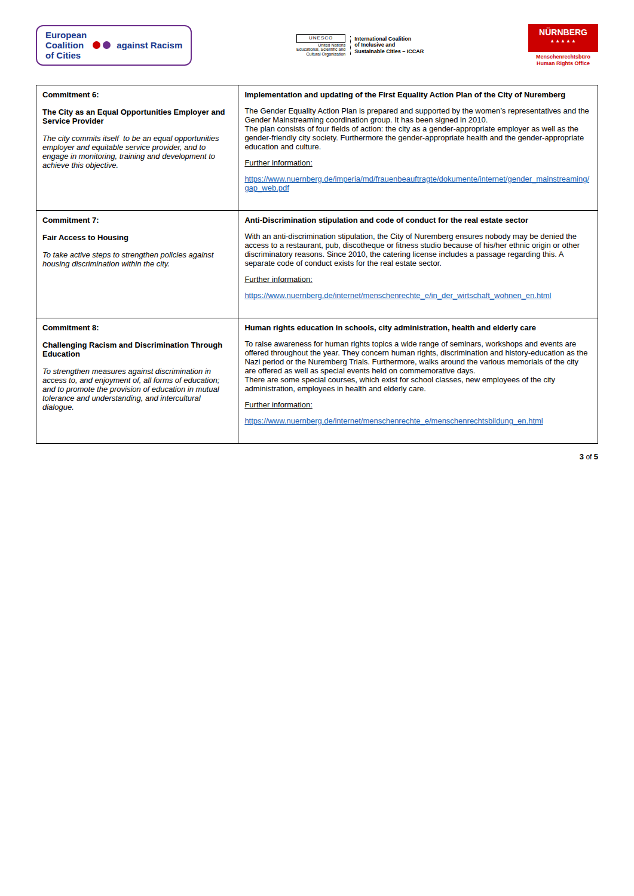European
Coalition
of Cities
against Racism
UNESCO
United Nations
Educational, Scientific and
Cultural Organization
International Coalition
of Inclusive and
Sustainable Cities – ICCAR
NÜRNBERG ▲▲▲▲▲
Menschenrechtsbüro
Human Rights Office
| Commitment 6: The City as an Equal Opportunities Employer and Service Provider The city commits itself to be an equal opportunities employer and equitable service provider, and to engage in monitoring, training and development to achieve this objective. | Implementation and updating of the First Equality Action Plan of the City of Nuremberg The Gender Equality Action Plan is prepared and supported by the women’s representatives and the Gender Mainstreaming coordination group. It has been signed in 2010. The plan consists of four fields of action: the city as a gender-appropriate employer as well as the gender-friendly city society. Furthermore the gender-appropriate health and the gender-appropriate education and culture. Further information: https://www.nuernberg.de/imperia/md/frauenbeauftragte/dokumente/internet/gender_mainstreaming/gap_web.pdf |
| Commitment 7: Fair Access to Housing To take active steps to strengthen policies against housing discrimination within the city. | Anti-Discrimination stipulation and code of conduct for the real estate sector With an anti-discrimination stipulation, the City of Nuremberg ensures nobody may be denied the access to a restaurant, pub, discotheque or fitness studio because of his/her ethnic origin or other discriminatory reasons. Since 2010, the catering license includes a passage regarding this. A separate code of conduct exists for the real estate sector. Further information: https://www.nuernberg.de/internet/menschenrechte_e/in_der_wirtschaft_wohnen_en.html |
| Commitment 8: Challenging Racism and Discrimination Through Education To strengthen measures against discrimination in access to, and enjoyment of, all forms of education; and to promote the provision of education in mutual tolerance and understanding, and intercultural dialogue. | Human rights education in schools, city administration, health and elderly care To raise awareness for human rights topics a wide range of seminars, workshops and events are offered throughout the year. They concern human rights, discrimination and history-education as the Nazi period or the Nuremberg Trials. Furthermore, walks around the various memorials of the city are offered as well as special events held on commemorative days. There are some special courses, which exist for school classes, new employees of the city administration, employees in health and elderly care. Further information: https://www.nuernberg.de/internet/menschenrechte_e/menschenrechtsbildung_en.html |
3 of 5